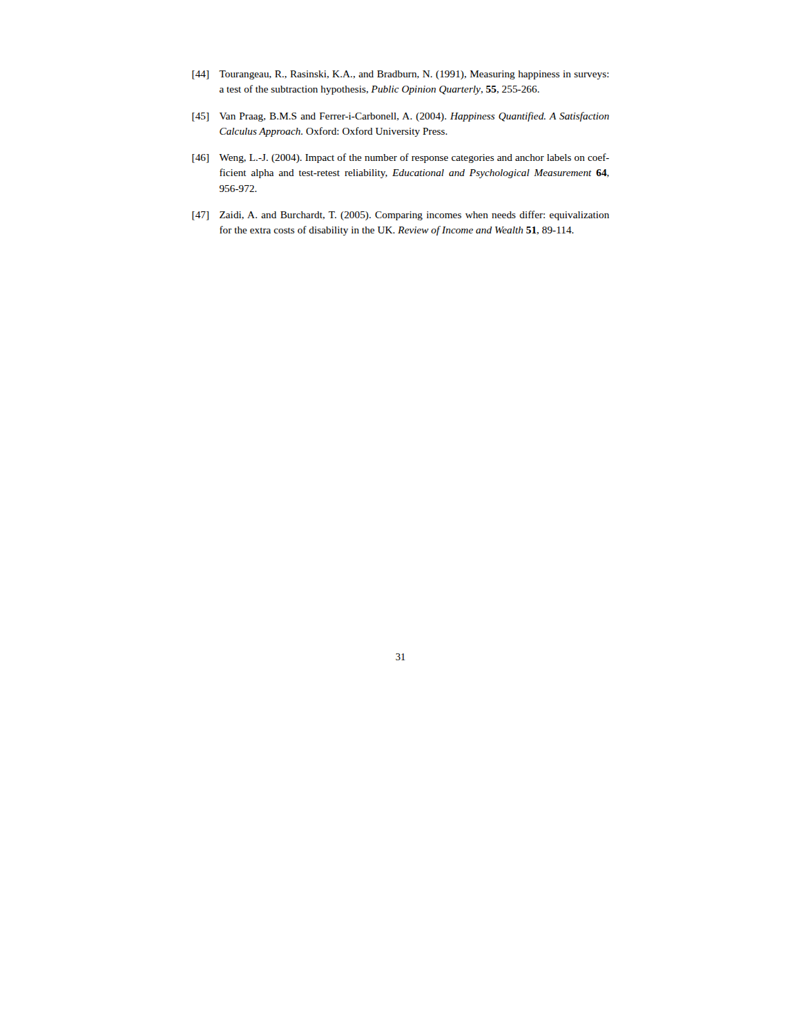[44] Tourangeau, R., Rasinski, K.A., and Bradburn, N. (1991), Measuring happiness in surveys: a test of the subtraction hypothesis, Public Opinion Quarterly, 55, 255-266.
[45] Van Praag, B.M.S and Ferrer-i-Carbonell, A. (2004). Happiness Quantified. A Satisfaction Calculus Approach. Oxford: Oxford University Press.
[46] Weng, L.-J. (2004). Impact of the number of response categories and anchor labels on coefficient alpha and test-retest reliability, Educational and Psychological Measurement 64, 956-972.
[47] Zaidi, A. and Burchardt, T. (2005). Comparing incomes when needs differ: equivalization for the extra costs of disability in the UK. Review of Income and Wealth 51, 89-114.
31